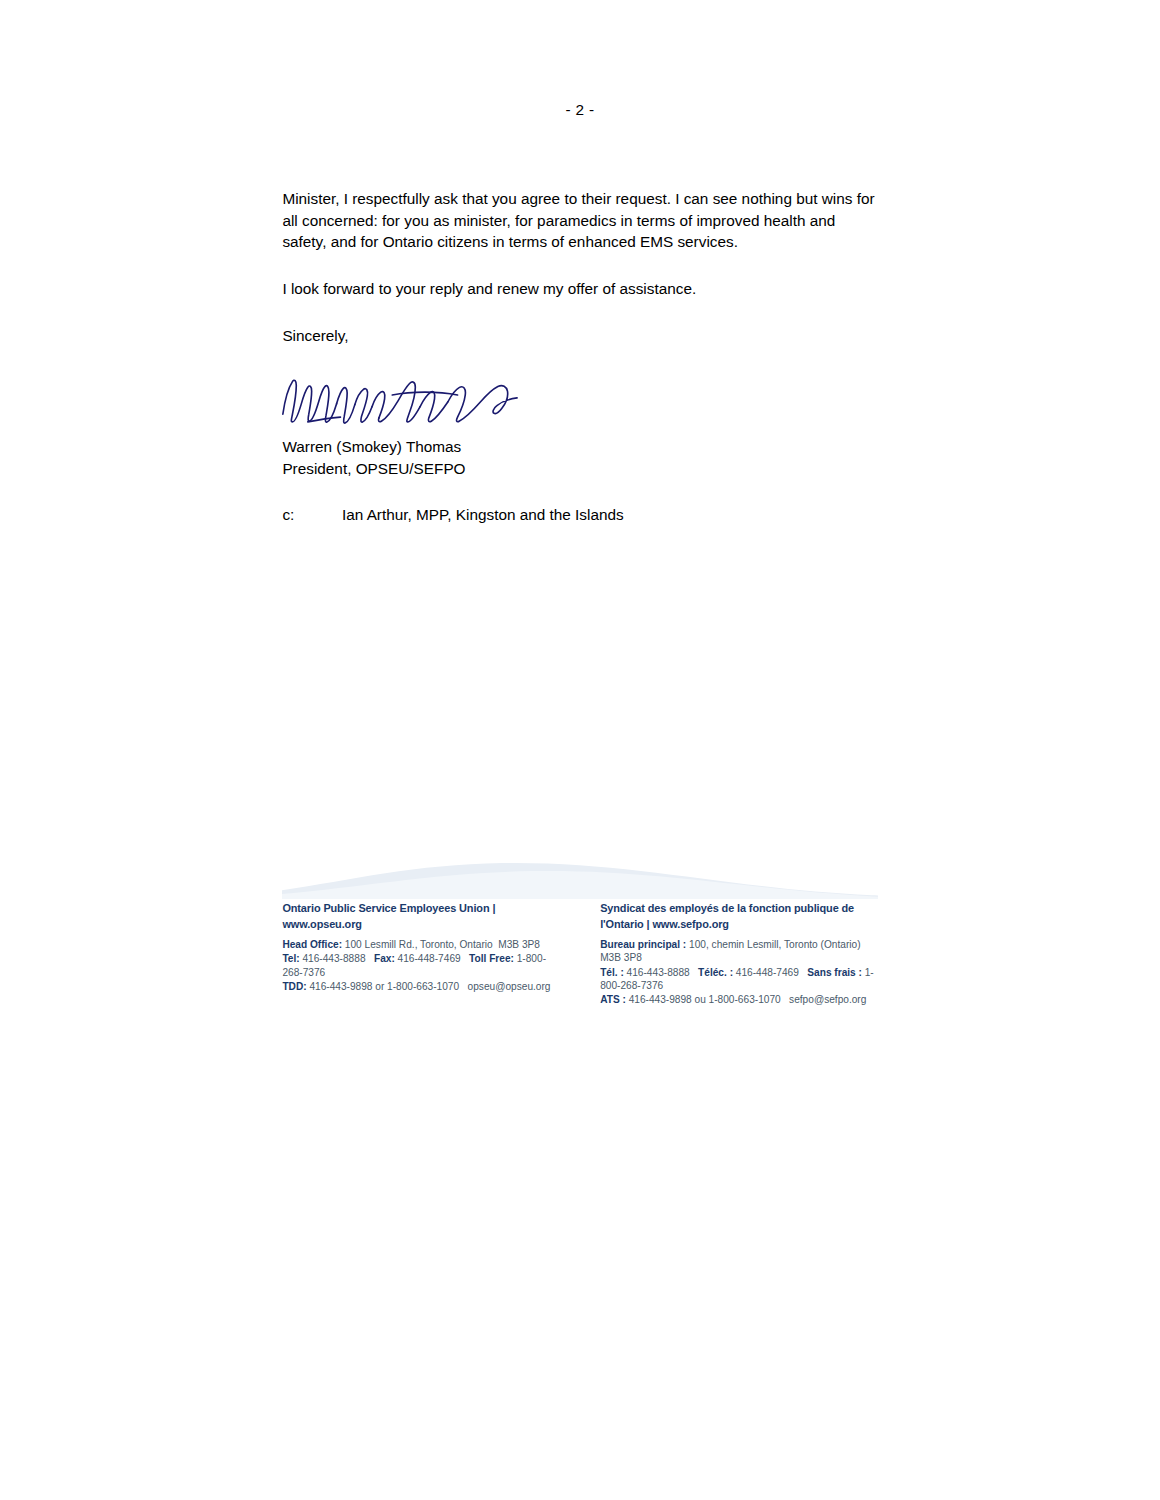- 2 -
Minister, I respectfully ask that you agree to their request. I can see nothing but wins for all concerned: for you as minister, for paramedics in terms of improved health and safety, and for Ontario citizens in terms of enhanced EMS services.
I look forward to your reply and renew my offer of assistance.
Sincerely,
Warren (Smokey) Thomas
President, OPSEU/SEFPO
c: Ian Arthur, MPP, Kingston and the Islands
Ontario Public Service Employees Union | www.opseu.org
Head Office: 100 Lesmill Rd., Toronto, Ontario M3B 3P8
Tel: 416-443-8888 Fax: 416-448-7469 Toll Free: 1-800-268-7376
TDD: 416-443-9898 or 1-800-663-1070 opseu@opseu.org
Syndicat des employés de la fonction publique de l'Ontario | www.sefpo.org
Bureau principal : 100, chemin Lesmill, Toronto (Ontario) M3B 3P8
Tél. : 416-443-8888 Téléc. : 416-448-7469 Sans frais : 1-800-268-7376
ATS : 416-443-9898 ou 1-800-663-1070 sefpo@sefpo.org